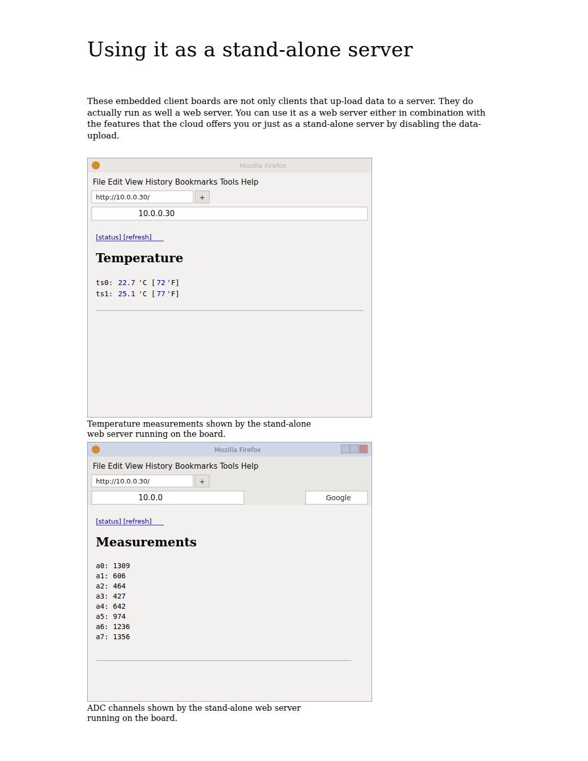Using it as a stand-alone server
These embedded client boards are not only clients that up-load data to a server. They do actually run as well a web server. You can use it as a web server either in combination with the features that the cloud offers you or just as a stand-alone server by disabling the data-upload.
Temperature measurements shown by the stand-alone web server running on the board.
ADC channels shown by the stand-alone web server running on the board.